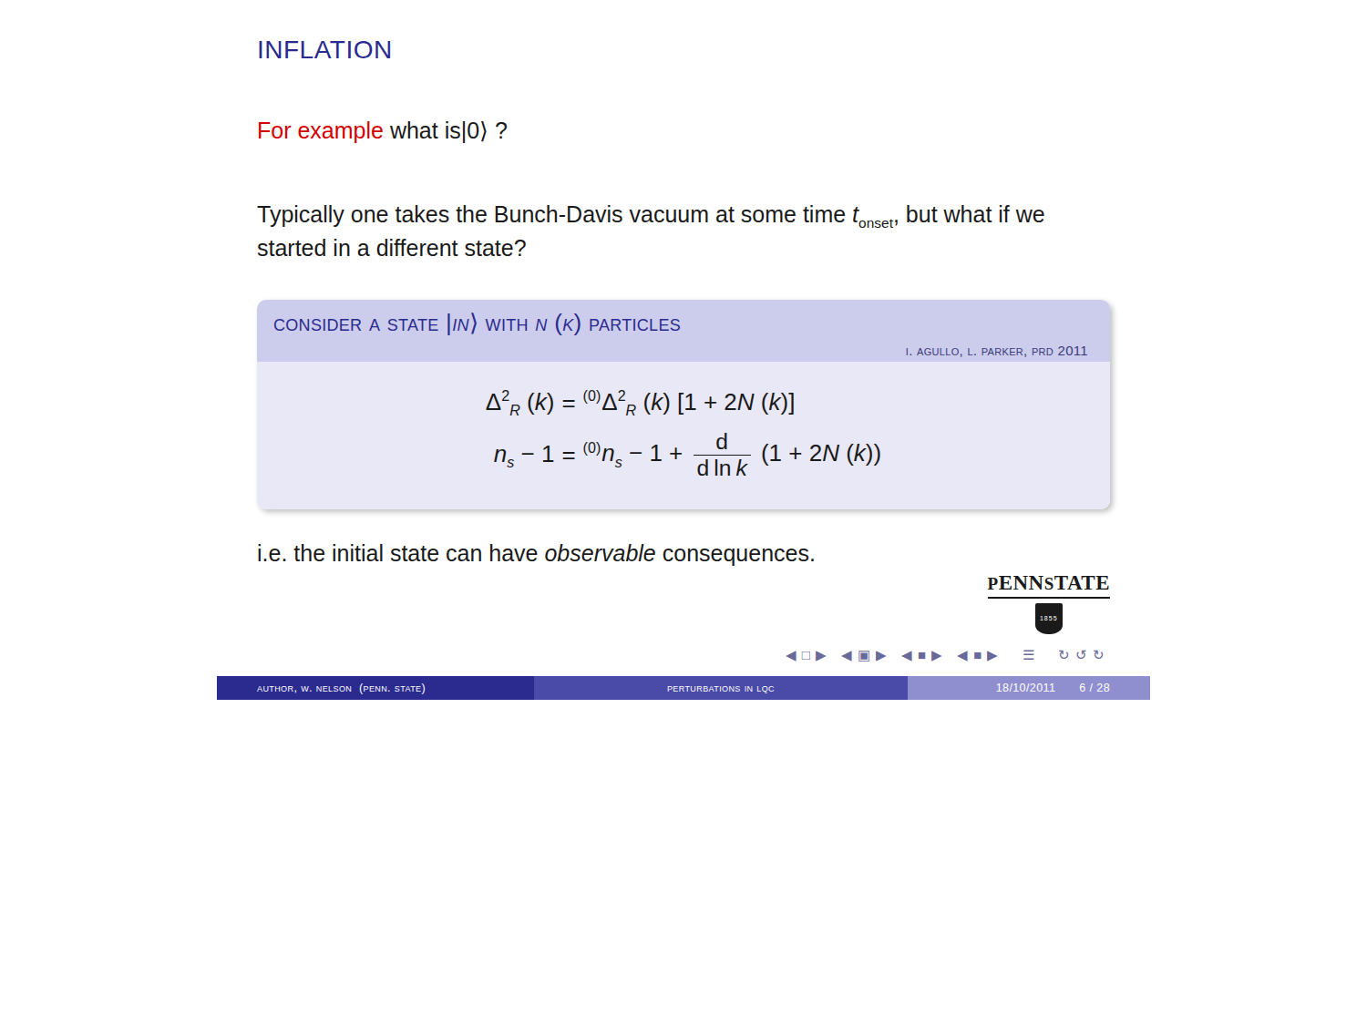Inflation
For example what is|0⟩ ?
Typically one takes the Bunch-Davis vacuum at some time tonset, but what if we started in a different state?
Consider a state |in⟩ with N (k) particles I. Agullo, L. Parker, PRD 2011
| Δ 2 R ( k ) | = | (0) Δ 2 R ( k ) [1 + 2 N ( k )] |
| n s − 1 | = | (0) n s − 1 + d d ln k (1 + 2 N ( k )) |
i.e. the initial state can have observable consequences.
PENNSTATE
1855
◀□▶ ◀▣▶ ◀■▶ ◀■▶ ☰ ↻↺↻
Author, W. Nelson (Penn. State)
Perturbations in LQC
18/10/20116 / 28